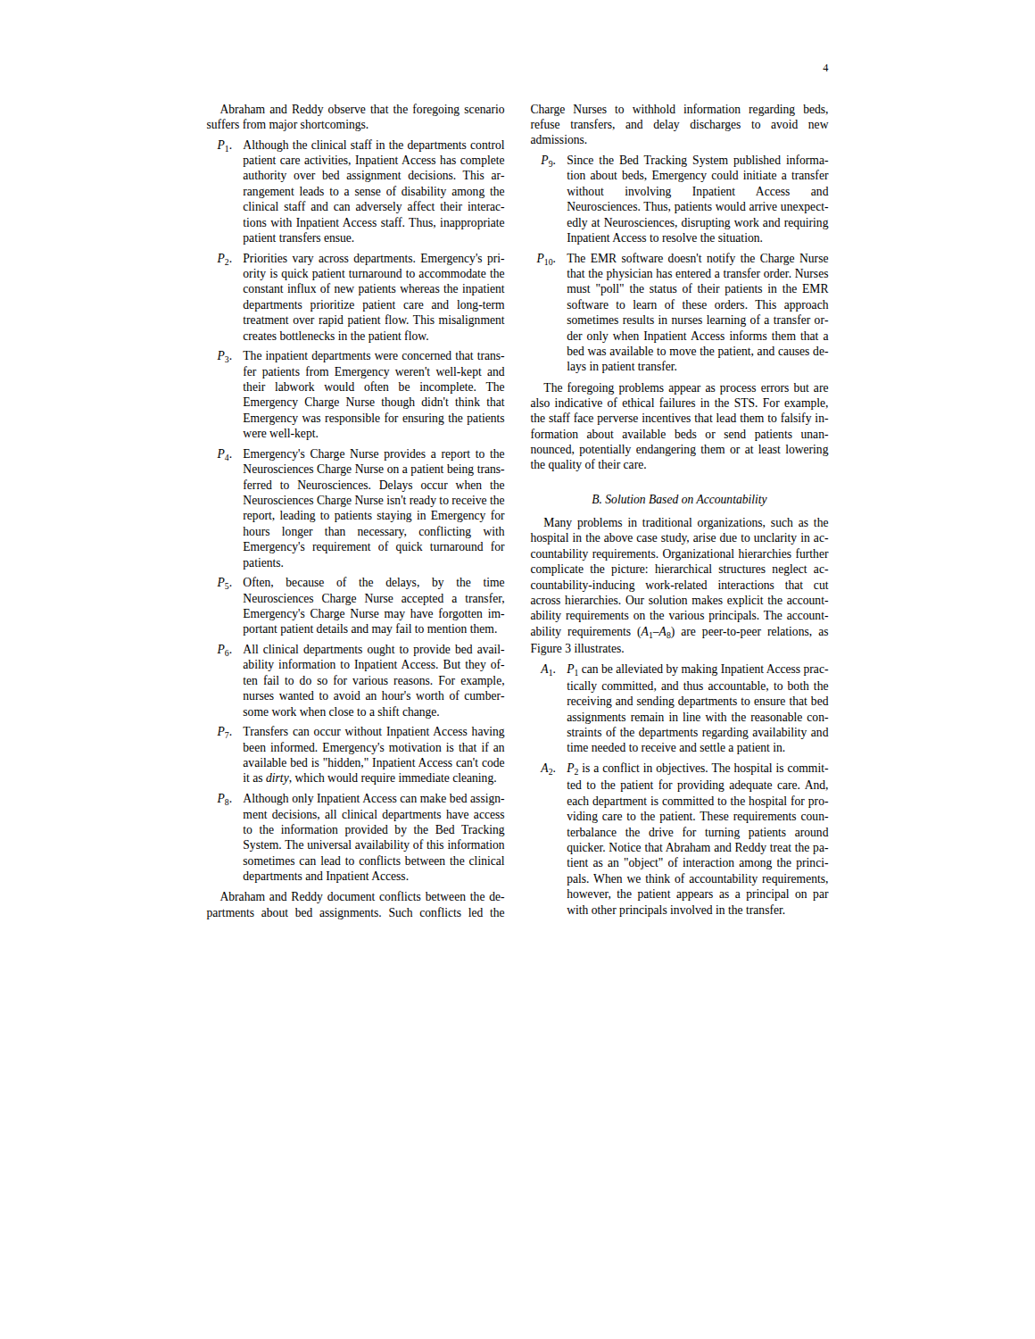4
Abraham and Reddy observe that the foregoing scenario suffers from major shortcomings.
P1.
Although the clinical staff in the departments control patient care activities, Inpatient Access has complete authority over bed assignment decisions. This arrangement leads to a sense of disability among the clinical staff and can adversely affect their interactions with Inpatient Access staff. Thus, inappropriate patient transfers ensue.
P2.
Priorities vary across departments. Emergency's priority is quick patient turnaround to accommodate the constant influx of new patients whereas the inpatient departments prioritize patient care and long-term treatment over rapid patient flow. This misalignment creates bottlenecks in the patient flow.
P3.
The inpatient departments were concerned that transfer patients from Emergency weren't well-kept and their labwork would often be incomplete. The Emergency Charge Nurse though didn't think that Emergency was responsible for ensuring the patients were well-kept.
P4.
Emergency's Charge Nurse provides a report to the Neurosciences Charge Nurse on a patient being transferred to Neurosciences. Delays occur when the Neurosciences Charge Nurse isn't ready to receive the report, leading to patients staying in Emergency for hours longer than necessary, conflicting with Emergency's requirement of quick turnaround for patients.
P5.
Often, because of the delays, by the time Neurosciences Charge Nurse accepted a transfer, Emergency's Charge Nurse may have forgotten important patient details and may fail to mention them.
P6.
All clinical departments ought to provide bed availability information to Inpatient Access. But they often fail to do so for various reasons. For example, nurses wanted to avoid an hour's worth of cumbersome work when close to a shift change.
P7.
Transfers can occur without Inpatient Access having been informed. Emergency's motivation is that if an available bed is "hidden," Inpatient Access can't code it as dirty, which would require immediate cleaning.
P8.
Although only Inpatient Access can make bed assignment decisions, all clinical departments have access to the information provided by the Bed Tracking System. The universal availability of this information sometimes can lead to conflicts between the clinical departments and Inpatient Access.
Abraham and Reddy document conflicts between the departments about bed assignments. Such conflicts led the Charge Nurses to withhold information regarding beds, refuse transfers, and delay discharges to avoid new admissions.
P9.
Since the Bed Tracking System published information about beds, Emergency could initiate a transfer without involving Inpatient Access and Neurosciences. Thus, patients would arrive unexpectedly at Neurosciences, disrupting work and requiring Inpatient Access to resolve the situation.
P10.
The EMR software doesn't notify the Charge Nurse that the physician has entered a transfer order. Nurses must "poll" the status of their patients in the EMR software to learn of these orders. This approach sometimes results in nurses learning of a transfer order only when Inpatient Access informs them that a bed was available to move the patient, and causes delays in patient transfer.
The foregoing problems appear as process errors but are also indicative of ethical failures in the STS. For example, the staff face perverse incentives that lead them to falsify information about available beds or send patients unannounced, potentially endangering them or at least lowering the quality of their care.
B. Solution Based on Accountability
Many problems in traditional organizations, such as the hospital in the above case study, arise due to unclarity in accountability requirements. Organizational hierarchies further complicate the picture: hierarchical structures neglect accountability-inducing work-related interactions that cut across hierarchies. Our solution makes explicit the accountability requirements on the various principals. The accountability requirements (A1–A8) are peer-to-peer relations, as Figure 3 illustrates.
A1.
P1 can be alleviated by making Inpatient Access practically committed, and thus accountable, to both the receiving and sending departments to ensure that bed assignments remain in line with the reasonable constraints of the departments regarding availability and time needed to receive and settle a patient in.
A2.
P2 is a conflict in objectives. The hospital is committed to the patient for providing adequate care. And, each department is committed to the hospital for providing care to the patient. These requirements counterbalance the drive for turning patients around quicker. Notice that Abraham and Reddy treat the patient as an "object" of interaction among the principals. When we think of accountability requirements, however, the patient appears as a principal on par with other principals involved in the transfer.